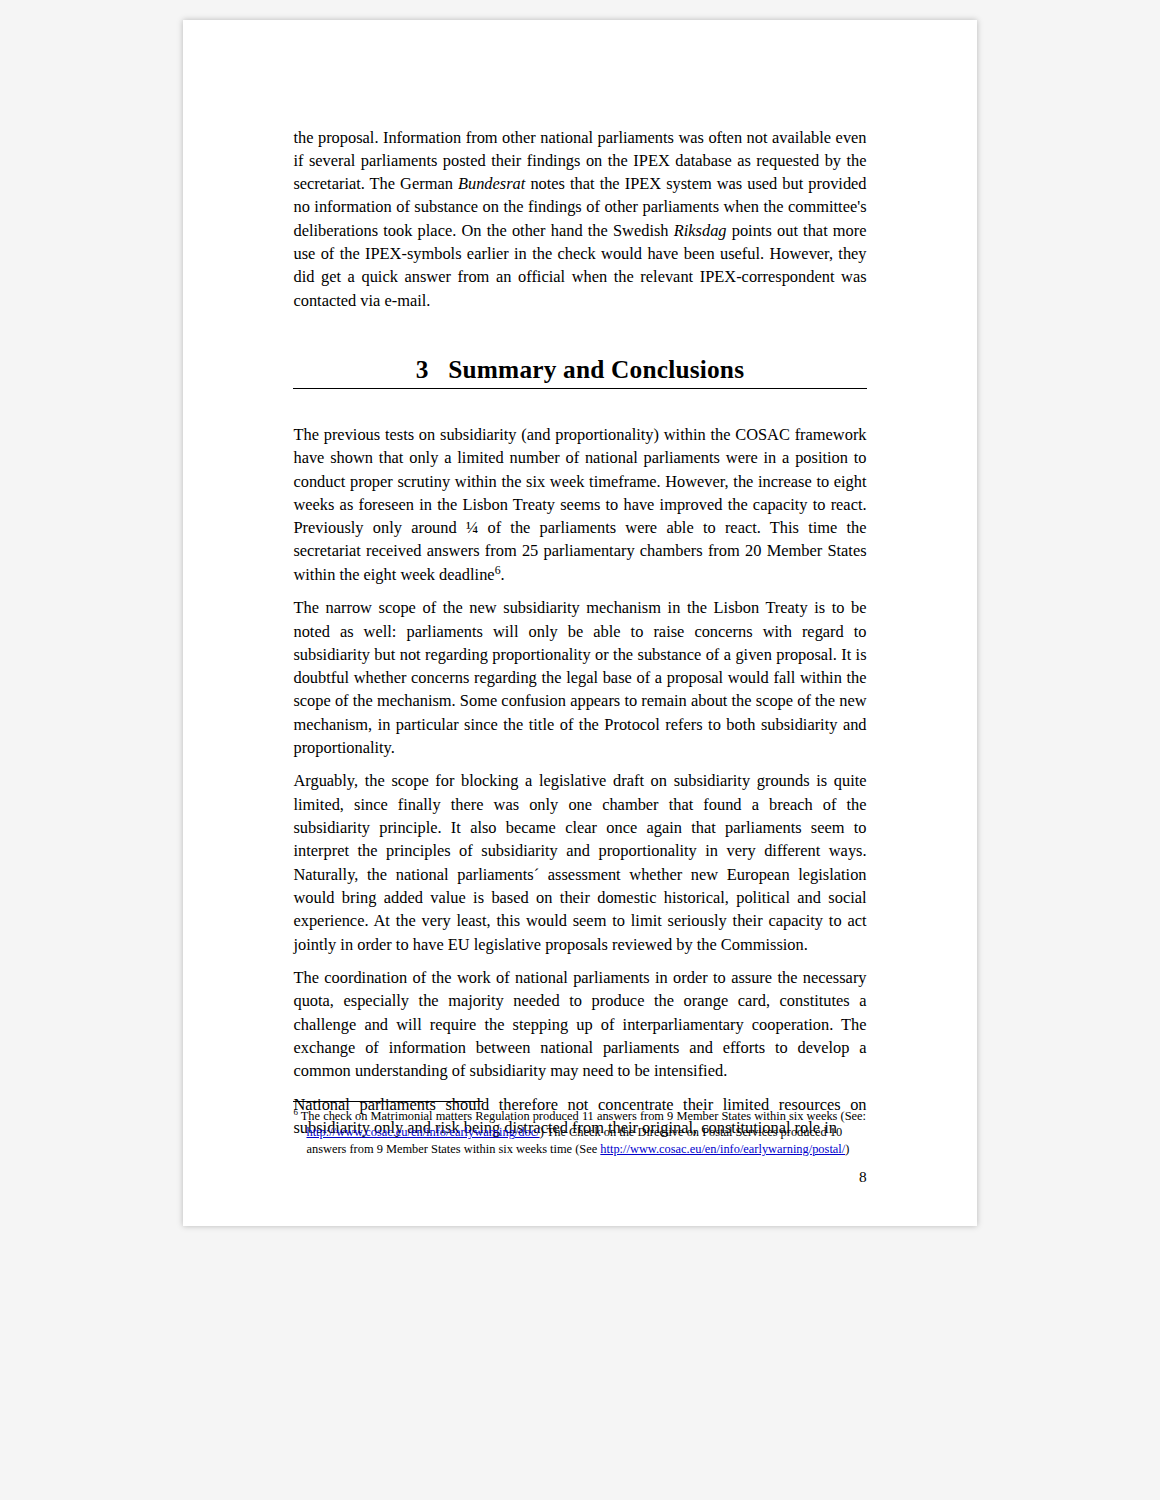the proposal. Information from other national parliaments was often not available even if several parliaments posted their findings on the IPEX database as requested by the secretariat. The German Bundesrat notes that the IPEX system was used but provided no information of substance on the findings of other parliaments when the committee's deliberations took place. On the other hand the Swedish Riksdag points out that more use of the IPEX-symbols earlier in the check would have been useful. However, they did get a quick answer from an official when the relevant IPEX-correspondent was contacted via e-mail.
3 Summary and Conclusions
The previous tests on subsidiarity (and proportionality) within the COSAC framework have shown that only a limited number of national parliaments were in a position to conduct proper scrutiny within the six week timeframe. However, the increase to eight weeks as foreseen in the Lisbon Treaty seems to have improved the capacity to react. Previously only around ¼ of the parliaments were able to react. This time the secretariat received answers from 25 parliamentary chambers from 20 Member States within the eight week deadline6.
The narrow scope of the new subsidiarity mechanism in the Lisbon Treaty is to be noted as well: parliaments will only be able to raise concerns with regard to subsidiarity but not regarding proportionality or the substance of a given proposal. It is doubtful whether concerns regarding the legal base of a proposal would fall within the scope of the mechanism. Some confusion appears to remain about the scope of the new mechanism, in particular since the title of the Protocol refers to both subsidiarity and proportionality.
Arguably, the scope for blocking a legislative draft on subsidiarity grounds is quite limited, since finally there was only one chamber that found a breach of the subsidiarity principle. It also became clear once again that parliaments seem to interpret the principles of subsidiarity and proportionality in very different ways. Naturally, the national parliaments´ assessment whether new European legislation would bring added value is based on their domestic historical, political and social experience. At the very least, this would seem to limit seriously their capacity to act jointly in order to have EU legislative proposals reviewed by the Commission.
The coordination of the work of national parliaments in order to assure the necessary quota, especially the majority needed to produce the orange card, constitutes a challenge and will require the stepping up of interparliamentary cooperation. The exchange of information between national parliaments and efforts to develop a common understanding of subsidiarity may need to be intensified.
National parliaments should therefore not concentrate their limited resources on subsidiarity only and risk being distracted from their original, constitutional role in
6 The check on Matrimonial matters Regulation produced 11 answers from 9 Member States within six weeks (See: http://www.cosac.eu/en/info/earlywarning/doc/) The Check on the Directive on Postal Services produced 10 answers from 9 Member States within six weeks time (See http://www.cosac.eu/en/info/earlywarning/postal/)
8